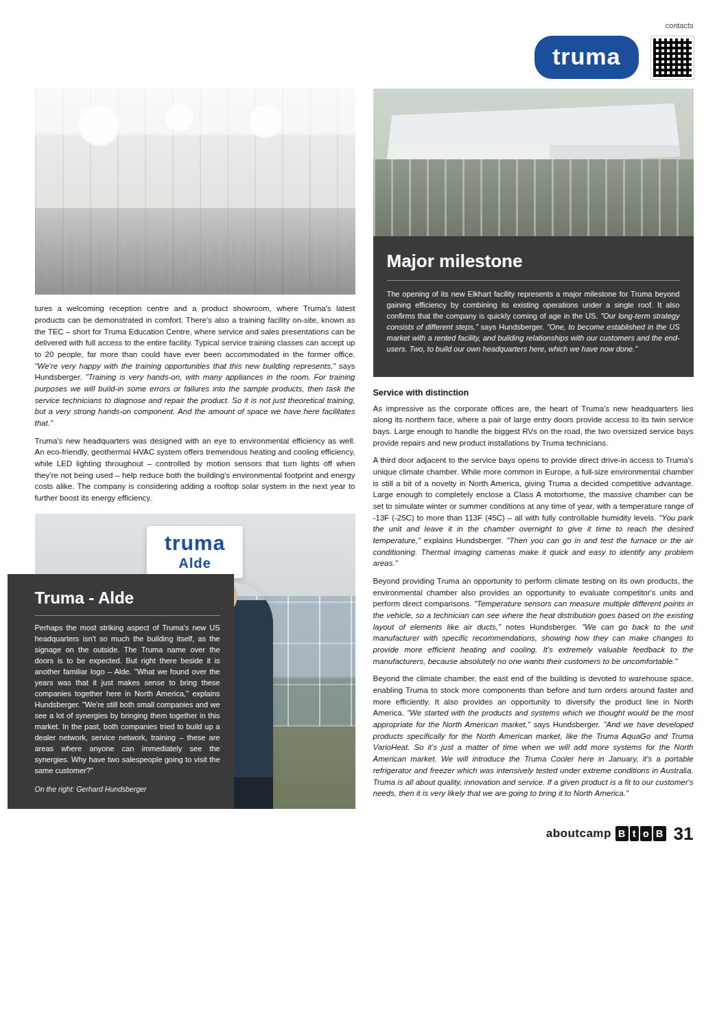contacts
truma
tures a welcoming reception centre and a product showroom, where Truma's latest products can be demonstrated in comfort. There's also a training facility on-site, known as the TEC – short for Truma Education Centre, where service and sales presentations can be delivered with full access to the entire facility. Typical service training classes can accept up to 20 people, far more than could have ever been accommodated in the former office. "We're very happy with the training opportunities that this new building represents," says Hundsberger. "Training is very hands-on, with many appliances in the room. For training purposes we will build-in some errors or failures into the sample products, then task the service technicians to diagnose and repair the product. So it is not just theoretical training, but a very strong hands-on component. And the amount of space we have here facilitates that."
Truma's new headquarters was designed with an eye to environmental efficiency as well. An eco-friendly, geothermal HVAC system offers tremendous heating and cooling efficiency, while LED lighting throughout – controlled by motion sensors that turn lights off when they're not being used – help reduce both the building's environmental footprint and energy costs alike. The company is considering adding a rooftop solar system in the next year to further boost its energy efficiency.
truma
Alde
Truma - Alde
Perhaps the most striking aspect of Truma's new US headquarters isn't so much the building itself, as the signage on the outside. The Truma name over the doors is to be expected. But right there beside it is another familiar logo – Alde. "What we found over the years was that it just makes sense to bring these companies together here in North America," explains Hundsberger. "We're still both small companies and we see a lot of synergies by bringing them together in this market. In the past, both companies tried to build up a dealer network, service network, training – these are areas where anyone can immediately see the synergies. Why have two salespeople going to visit the same customer?"
On the right: Gerhard Hundsberger
Major milestone
The opening of its new Elkhart facility represents a major milestone for Truma beyond gaining efficiency by combining its existing operations under a single roof. It also confirms that the company is quickly coming of age in the US. "Our long-term strategy consists of different steps," says Hundsberger. "One, to become established in the US market with a rented facility, and building relationships with our customers and the end-users. Two, to build our own headquarters here, which we have now done."
Service with distinction
As impressive as the corporate offices are, the heart of Truma's new headquarters lies along its northern face, where a pair of large entry doors provide access to its twin service bays. Large enough to handle the biggest RVs on the road, the two oversized service bays provide repairs and new product installations by Truma technicians.
A third door adjacent to the service bays opens to provide direct drive-in access to Truma's unique climate chamber. While more common in Europe, a full-size environmental chamber is still a bit of a novelty in North America, giving Truma a decided competitive advantage. Large enough to completely enclose a Class A motorhome, the massive chamber can be set to simulate winter or summer conditions at any time of year, with a temperature range of -13F (-25C) to more than 113F (45C) – all with fully controllable humidity levels. "You park the unit and leave it in the chamber overnight to give it time to reach the desired temperature," explains Hundsberger. "Then you can go in and test the furnace or the air conditioning. Thermal imaging cameras make it quick and easy to identify any problem areas."
Beyond providing Truma an opportunity to perform climate testing on its own products, the environmental chamber also provides an opportunity to evaluate competitor's units and perform direct comparisons. "Temperature sensors can measure multiple different points in the vehicle, so a technician can see where the heat distribution goes based on the existing layout of elements like air ducts," notes Hundsberger. "We can go back to the unit manufacturer with specific recommendations, showing how they can make changes to provide more efficient heating and cooling. It's extremely valuable feedback to the manufacturers, because absolutely no one wants their customers to be uncomfortable."
Beyond the climate chamber, the east end of the building is devoted to warehouse space, enabling Truma to stock more components than before and turn orders around faster and more efficiently. It also provides an opportunity to diversify the product line in North America. "We started with the products and systems which we thought would be the most appropriate for the North American market," says Hundsberger. "And we have developed products specifically for the North American market, like the Truma AquaGo and Truma VarioHeat. So it's just a matter of time when we will add more systems for the North American market. We will introduce the Truma Cooler here in January, it's a portable refrigerator and freezer which was intensively tested under extreme conditions in Australia. Truma is all about quality, innovation and service. If a given product is a fit to our customer's needs, then it is very likely that we are going to bring it to North America."
aboutcamp BtoB
31